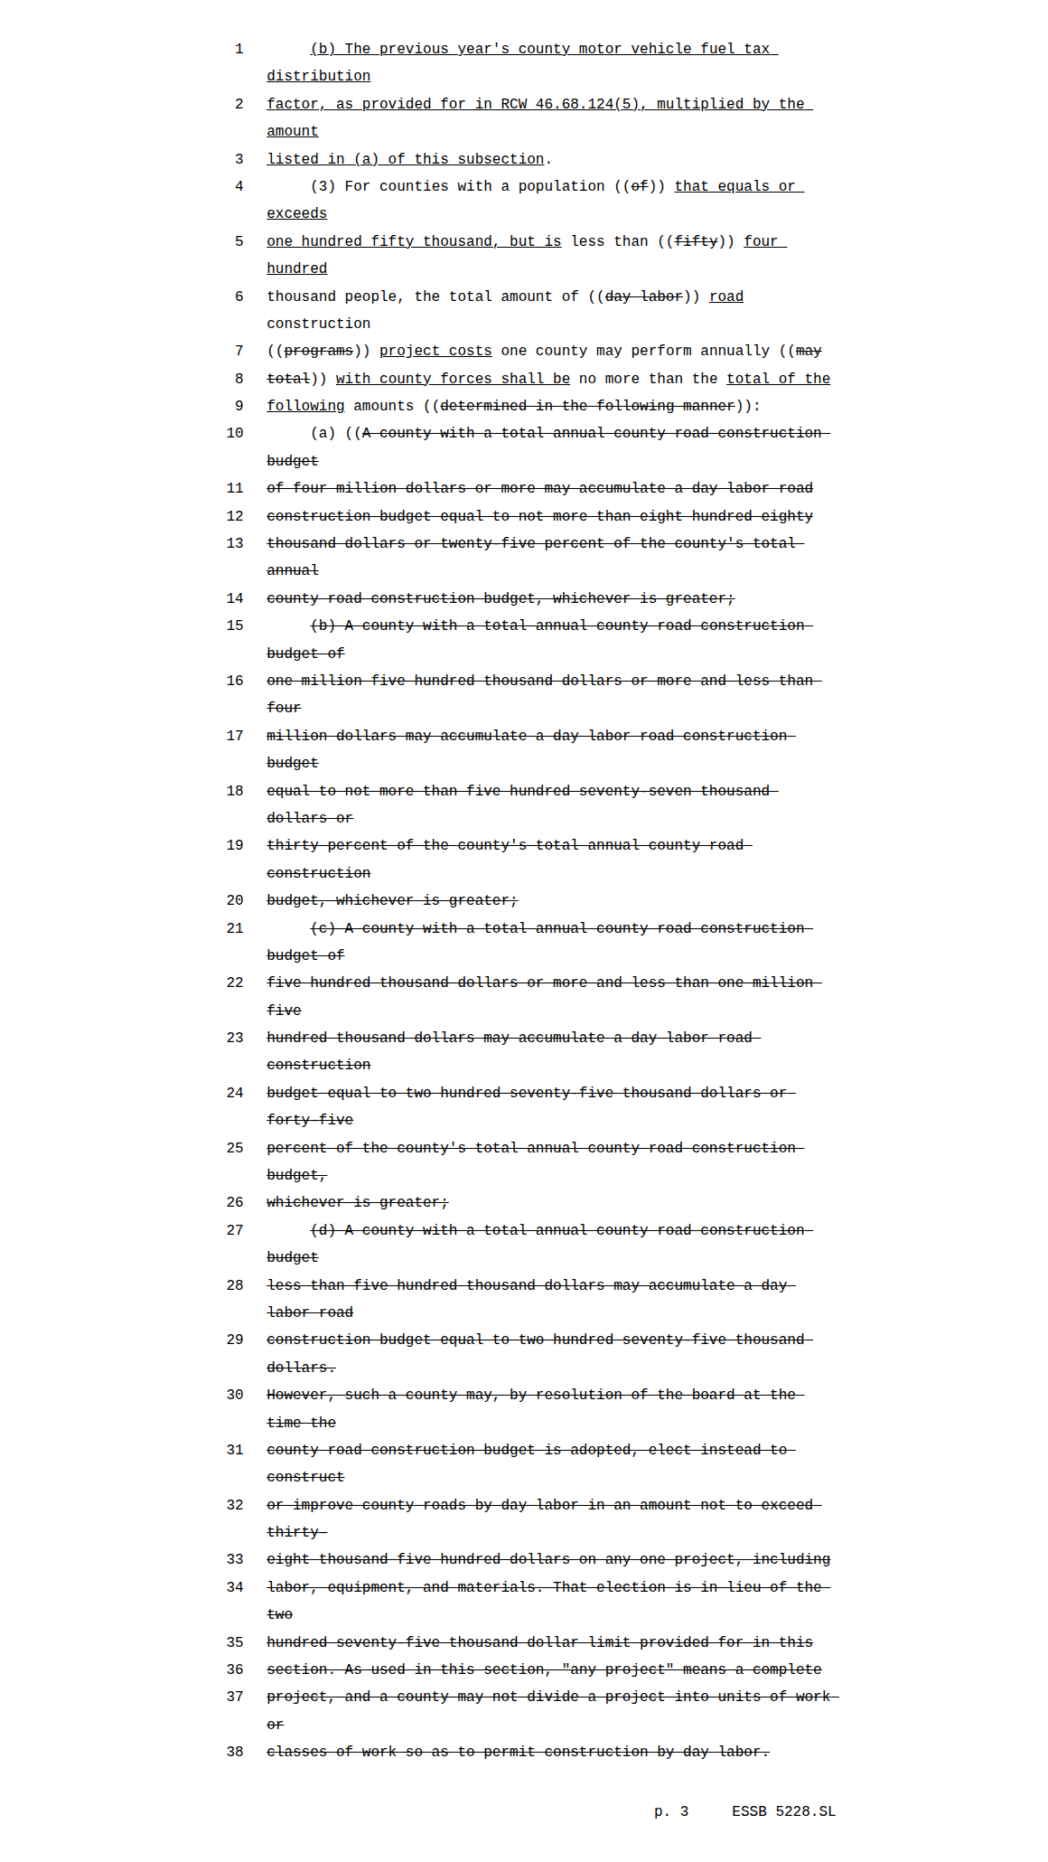1 (b) The previous year's county motor vehicle fuel tax distribution
2 factor, as provided for in RCW 46.68.124(5), multiplied by the amount
3 listed in (a) of this subsection.
4 (3) For counties with a population ((of)) that equals or exceeds
5 one hundred fifty thousand, but is less than ((fifty)) four hundred
6 thousand people, the total amount of ((day labor)) road construction
7((programs)) project costs one county may perform annually ((may
8 total)) with county forces shall be no more than the total of the
9 following amounts ((determined in the following manner)):
10 (a) ((A county with a total annual county road construction budget
11 of four million dollars or more may accumulate a day labor road
12 construction budget equal to not more than eight hundred eighty
13 thousand dollars or twenty-five percent of the county's total annual
14 county road construction budget, whichever is greater;
15 (b) A county with a total annual county road construction budget of
16 one million five hundred thousand dollars or more and less than four
17 million dollars may accumulate a day labor road construction budget
18 equal to not more than five hundred seventy-seven thousand dollars or
19 thirty percent of the county's total annual county road construction
20 budget, whichever is greater;
21 (c) A county with a total annual county road construction budget of
22 five hundred thousand dollars or more and less than one million five
23 hundred thousand dollars may accumulate a day labor road construction
24 budget equal to two hundred seventy-five thousand dollars or forty-five
25 percent of the county's total annual county road construction budget,
26 whichever is greater;
27 (d) A county with a total annual county road construction budget
28 less than five hundred thousand dollars may accumulate a day labor road
29 construction budget equal to two hundred seventy-five thousand dollars.
30 However, such a county may, by resolution of the board at the time the
31 county road construction budget is adopted, elect instead to construct
32 or improve county roads by day labor in an amount not to exceed thirty-
33 eight thousand five hundred dollars on any one project, including
34 labor, equipment, and materials. That election is in lieu of the two
35 hundred seventy-five thousand dollar limit provided for in this
36 section. As used in this section, "any project" means a complete
37 project, and a county may not divide a project into units of work or
38 classes of work so as to permit construction by day labor.
p. 3 ESSB 5228.SL